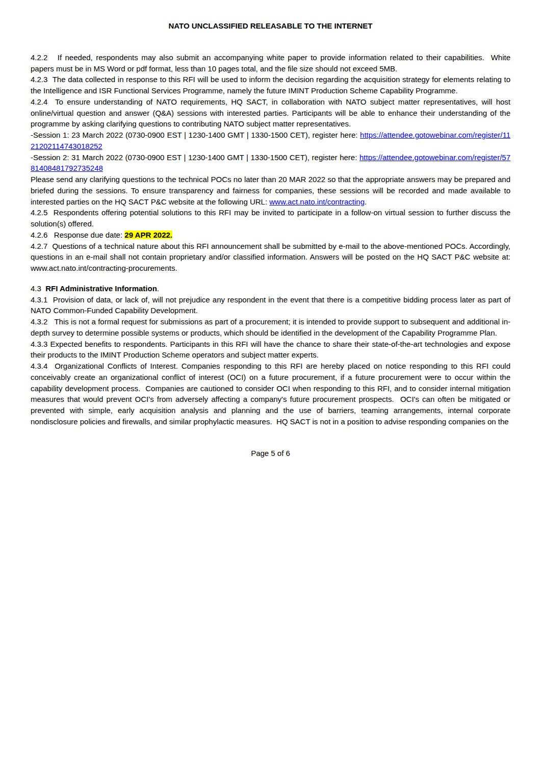NATO UNCLASSIFIED RELEASABLE TO THE INTERNET
4.2.2 If needed, respondents may also submit an accompanying white paper to provide information related to their capabilities. White papers must be in MS Word or pdf format, less than 10 pages total, and the file size should not exceed 5MB.
4.2.3 The data collected in response to this RFI will be used to inform the decision regarding the acquisition strategy for elements relating to the Intelligence and ISR Functional Services Programme, namely the future IMINT Production Scheme Capability Programme.
4.2.4 To ensure understanding of NATO requirements, HQ SACT, in collaboration with NATO subject matter representatives, will host online/virtual question and answer (Q&A) sessions with interested parties. Participants will be able to enhance their understanding of the programme by asking clarifying questions to contributing NATO subject matter representatives.
-Session 1: 23 March 2022 (0730-0900 EST | 1230-1400 GMT | 1330-1500 CET), register here: https://attendee.gotowebinar.com/register/1121202114743018252
-Session 2: 31 March 2022 (0730-0900 EST | 1230-1400 GMT | 1330-1500 CET), register here: https://attendee.gotowebinar.com/register/5781408481792735248
Please send any clarifying questions to the technical POCs no later than 20 MAR 2022 so that the appropriate answers may be prepared and briefed during the sessions. To ensure transparency and fairness for companies, these sessions will be recorded and made available to interested parties on the HQ SACT P&C website at the following URL: www.act.nato.int/contracting.
4.2.5 Respondents offering potential solutions to this RFI may be invited to participate in a follow-on virtual session to further discuss the solution(s) offered.
4.2.6 Response due date: 29 APR 2022.
4.2.7 Questions of a technical nature about this RFI announcement shall be submitted by e-mail to the above-mentioned POCs. Accordingly, questions in an e-mail shall not contain proprietary and/or classified information. Answers will be posted on the HQ SACT P&C website at: www.act.nato.int/contracting-procurements.
4.3 RFI Administrative Information.
4.3.1 Provision of data, or lack of, will not prejudice any respondent in the event that there is a competitive bidding process later as part of NATO Common-Funded Capability Development.
4.3.2 This is not a formal request for submissions as part of a procurement; it is intended to provide support to subsequent and additional in-depth survey to determine possible systems or products, which should be identified in the development of the Capability Programme Plan.
4.3.3 Expected benefits to respondents. Participants in this RFI will have the chance to share their state-of-the-art technologies and expose their products to the IMINT Production Scheme operators and subject matter experts.
4.3.4 Organizational Conflicts of Interest. Companies responding to this RFI are hereby placed on notice responding to this RFI could conceivably create an organizational conflict of interest (OCI) on a future procurement, if a future procurement were to occur within the capability development process. Companies are cautioned to consider OCI when responding to this RFI, and to consider internal mitigation measures that would prevent OCI's from adversely affecting a company's future procurement prospects. OCI's can often be mitigated or prevented with simple, early acquisition analysis and planning and the use of barriers, teaming arrangements, internal corporate nondisclosure policies and firewalls, and similar prophylactic measures. HQ SACT is not in a position to advise responding companies on the
Page 5 of 6